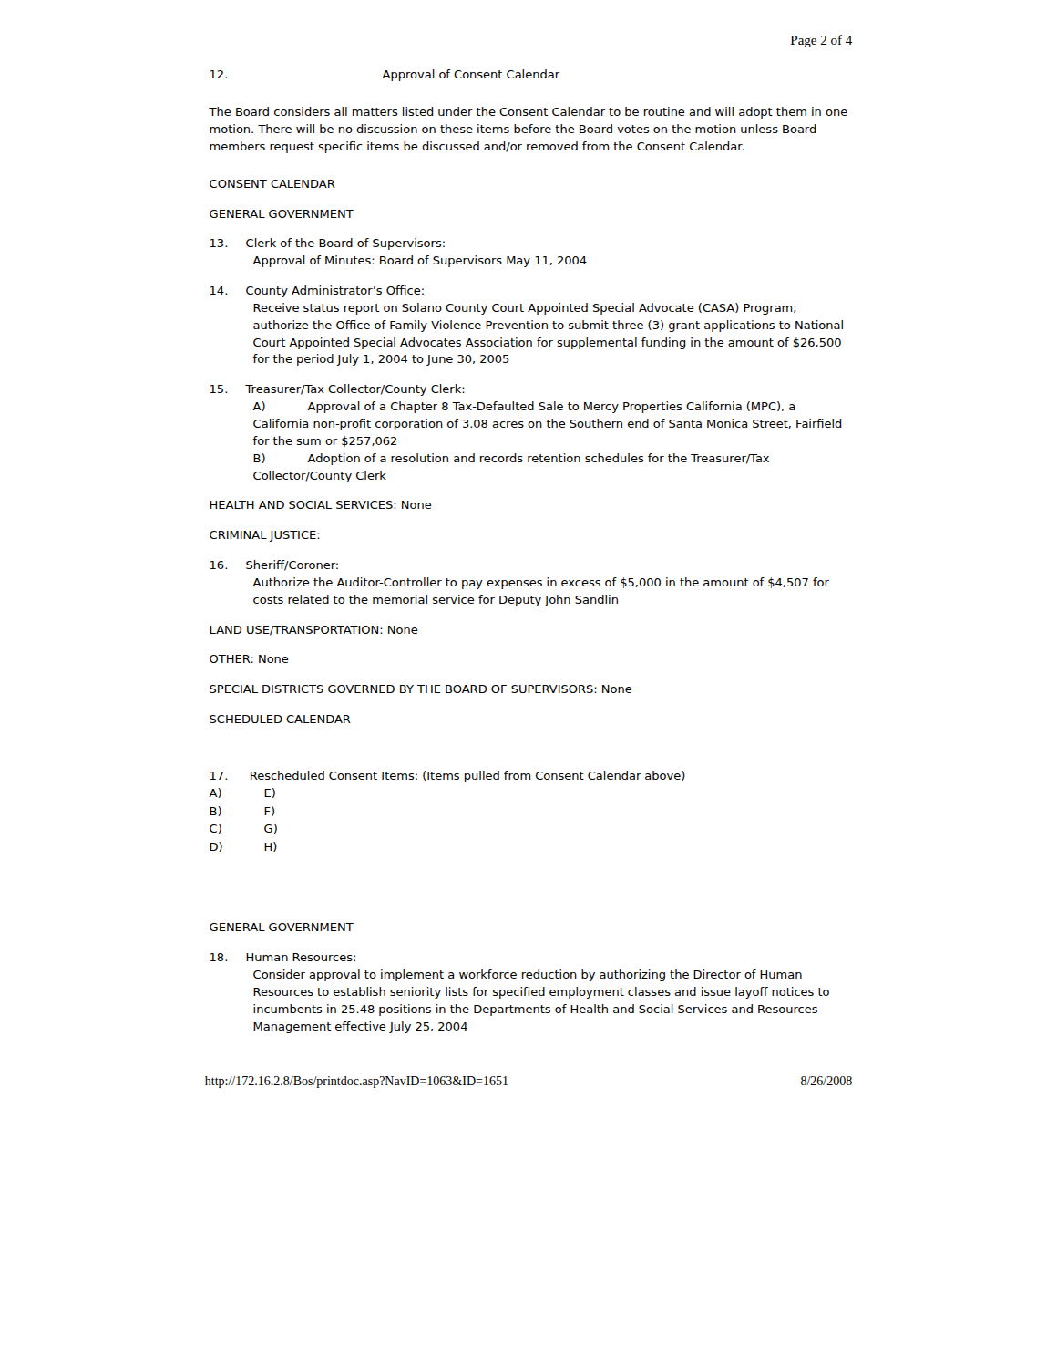Page 2 of 4
12. Approval of Consent Calendar
The Board considers all matters listed under the Consent Calendar to be routine and will adopt them in one motion. There will be no discussion on these items before the Board votes on the motion unless Board members request specific items be discussed and/or removed from the Consent Calendar.
CONSENT CALENDAR
GENERAL GOVERNMENT
13. Clerk of the Board of Supervisors: Approval of Minutes: Board of Supervisors May 11, 2004
14. County Administrator’s Office: Receive status report on Solano County Court Appointed Special Advocate (CASA) Program; authorize the Office of Family Violence Prevention to submit three (3) grant applications to National Court Appointed Special Advocates Association for supplemental funding in the amount of $26,500 for the period July 1, 2004 to June 30, 2005
15. Treasurer/Tax Collector/County Clerk: A) Approval of a Chapter 8 Tax-Defaulted Sale to Mercy Properties California (MPC), a California non-profit corporation of 3.08 acres on the Southern end of Santa Monica Street, Fairfield for the sum or $257,062 B) Adoption of a resolution and records retention schedules for the Treasurer/Tax Collector/County Clerk
HEALTH AND SOCIAL SERVICES: None
CRIMINAL JUSTICE:
16. Sheriff/Coroner: Authorize the Auditor-Controller to pay expenses in excess of $5,000 in the amount of $4,507 for costs related to the memorial service for Deputy John Sandlin
LAND USE/TRANSPORTATION: None
OTHER: None
SPECIAL DISTRICTS GOVERNED BY THE BOARD OF SUPERVISORS: None
SCHEDULED CALENDAR
17. Rescheduled Consent Items: (Items pulled from Consent Calendar above)
A) E)
B) F)
C) G)
D) H)
GENERAL GOVERNMENT
18. Human Resources: Consider approval to implement a workforce reduction by authorizing the Director of Human Resources to establish seniority lists for specified employment classes and issue layoff notices to incumbents in 25.48 positions in the Departments of Health and Social Services and Resources Management effective July 25, 2004
http://172.16.2.8/Bos/printdoc.asp?NavID=1063&ID=1651 8/26/2008